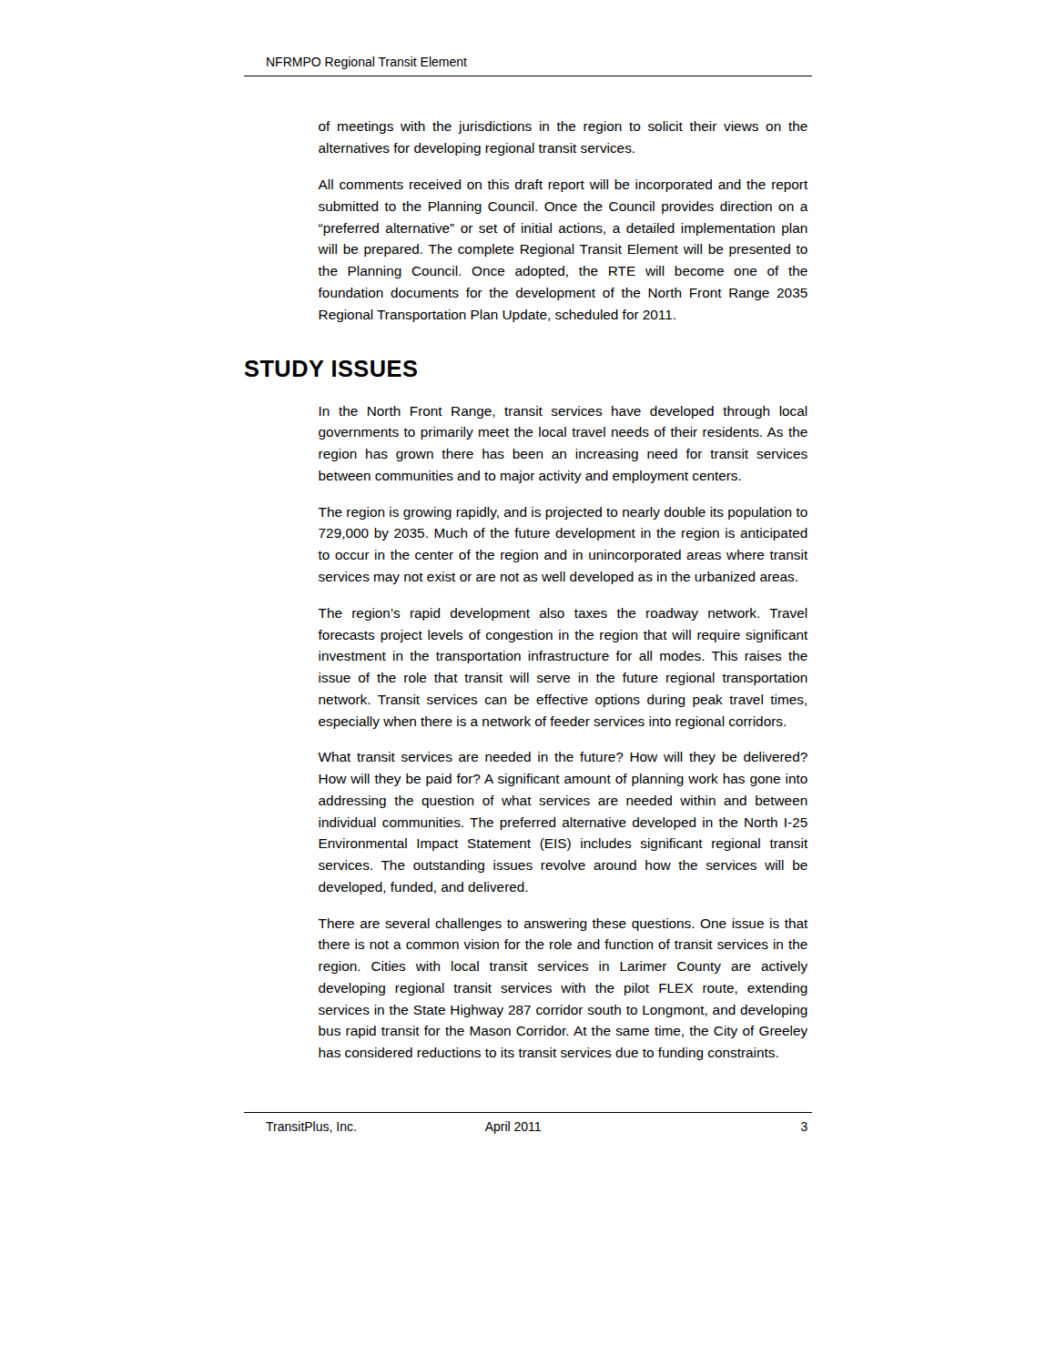NFRMPO Regional Transit Element
of meetings with the jurisdictions in the region to solicit their views on the alternatives for developing regional transit services.
All comments received on this draft report will be incorporated and the report submitted to the Planning Council. Once the Council provides direction on a “preferred alternative” or set of initial actions, a detailed implementation plan will be prepared. The complete Regional Transit Element will be presented to the Planning Council. Once adopted, the RTE will become one of the foundation documents for the development of the North Front Range 2035 Regional Transportation Plan Update, scheduled for 2011.
STUDY ISSUES
In the North Front Range, transit services have developed through local governments to primarily meet the local travel needs of their residents. As the region has grown there has been an increasing need for transit services between communities and to major activity and employment centers.
The region is growing rapidly, and is projected to nearly double its population to 729,000 by 2035. Much of the future development in the region is anticipated to occur in the center of the region and in unincorporated areas where transit services may not exist or are not as well developed as in the urbanized areas.
The region’s rapid development also taxes the roadway network. Travel forecasts project levels of congestion in the region that will require significant investment in the transportation infrastructure for all modes. This raises the issue of the role that transit will serve in the future regional transportation network. Transit services can be effective options during peak travel times, especially when there is a network of feeder services into regional corridors.
What transit services are needed in the future? How will they be delivered? How will they be paid for? A significant amount of planning work has gone into addressing the question of what services are needed within and between individual communities. The preferred alternative developed in the North I-25 Environmental Impact Statement (EIS) includes significant regional transit services. The outstanding issues revolve around how the services will be developed, funded, and delivered.
There are several challenges to answering these questions. One issue is that there is not a common vision for the role and function of transit services in the region. Cities with local transit services in Larimer County are actively developing regional transit services with the pilot FLEX route, extending services in the State Highway 287 corridor south to Longmont, and developing bus rapid transit for the Mason Corridor. At the same time, the City of Greeley has considered reductions to its transit services due to funding constraints.
TransitPlus, Inc. April 2011 3